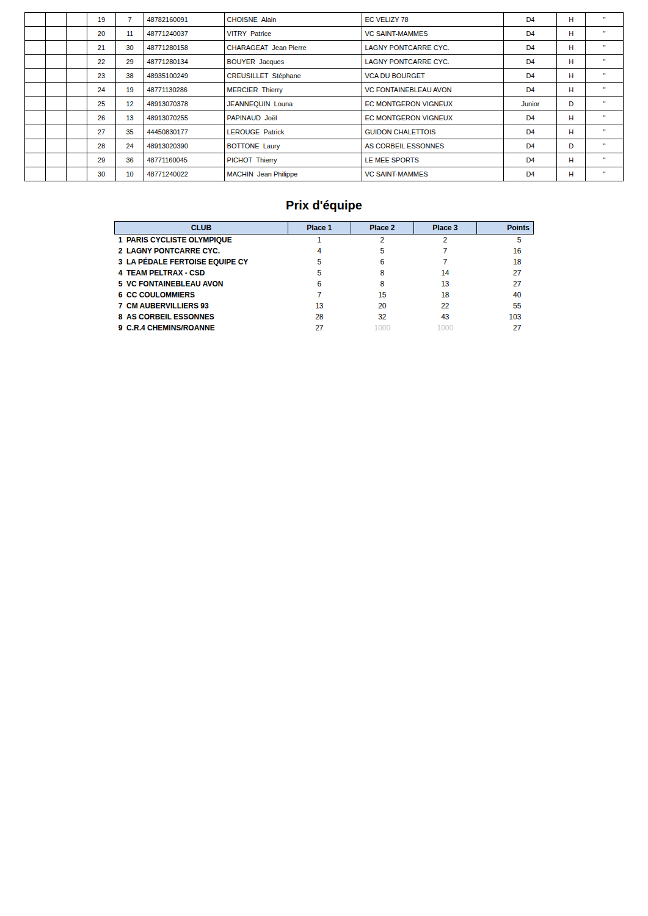| | | | 19 | 7 | 48782160091 | CHOISNE Alain | EC VELIZY 78 | D4 | H | " |
| | | | 20 | 11 | 48771240037 | VITRY Patrice | VC SAINT-MAMMES | D4 | H | " |
| | | | 21 | 30 | 48771280158 | CHARAGEAT Jean Pierre | LAGNY PONTCARRE CYC. | D4 | H | " |
| | | | 22 | 29 | 48771280134 | BOUYER Jacques | LAGNY PONTCARRE CYC. | D4 | H | " |
| | | | 23 | 38 | 48935100249 | CREUSILLET Stéphane | VCA DU BOURGET | D4 | H | " |
| | | | 24 | 19 | 48771130286 | MERCIER Thierry | VC FONTAINEBLEAU AVON | D4 | H | " |
| | | | 25 | 12 | 48913070378 | JEANNEQUIN Louna | EC MONTGERON VIGNEUX | Junior | D | " |
| | | | 26 | 13 | 48913070255 | PAPINAUD Joël | EC MONTGERON VIGNEUX | D4 | H | " |
| | | | 27 | 35 | 44450830177 | LEROUGE Patrick | GUIDON CHALETTOIS | D4 | H | " |
| | | | 28 | 24 | 48913020390 | BOTTONE Laury | AS CORBEIL ESSONNES | D4 | D | " |
| | | | 29 | 36 | 48771160045 | PICHOT Thierry | LE MEE SPORTS | D4 | H | " |
| | | | 30 | 10 | 48771240022 | MACHIN Jean Philippe | VC SAINT-MAMMES | D4 | H | " |
Prix d'équipe
| CLUB | Place 1 | Place 2 | Place 3 | Points |
| --- | --- | --- | --- | --- |
| 1 PARIS CYCLISTE OLYMPIQUE | 1 | 2 | 2 | 5 |
| 2 LAGNY PONTCARRE CYC. | 4 | 5 | 7 | 16 |
| 3 LA PÉDALE FERTOISE EQUIPE CY | 5 | 6 | 7 | 18 |
| 4 TEAM PELTRAX - CSD | 5 | 8 | 14 | 27 |
| 5 VC FONTAINEBLEAU AVON | 6 | 8 | 13 | 27 |
| 6 CC COULOMMIERS | 7 | 15 | 18 | 40 |
| 7 CM AUBERVILLIERS 93 | 13 | 20 | 22 | 55 |
| 8 AS CORBEIL ESSONNES | 28 | 32 | 43 | 103 |
| 9 C.R.4 CHEMINS/ROANNE | 27 | 1000 | 1000 | 27 |